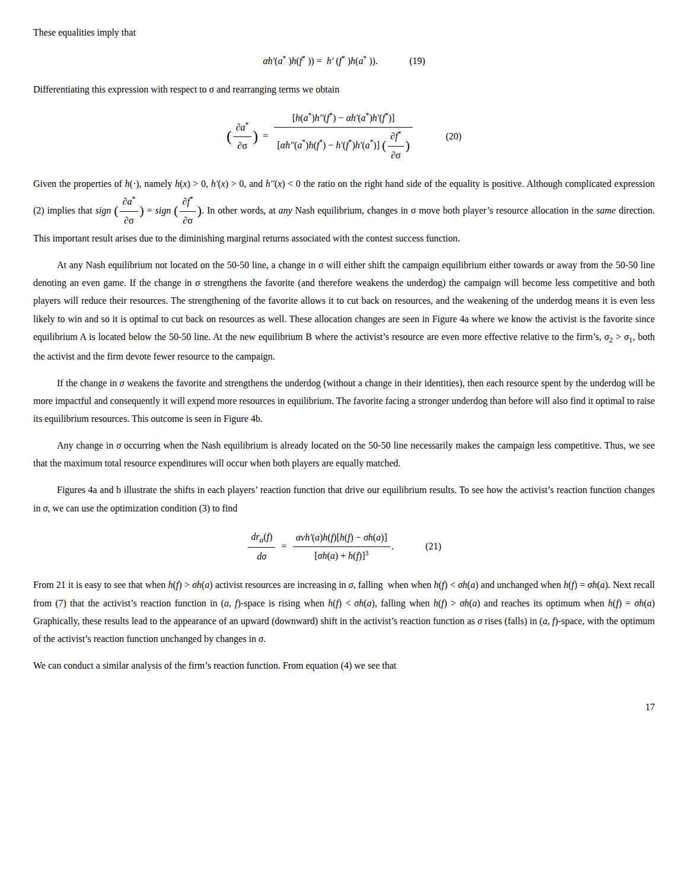These equalities imply that
αh′(a* )h(f* )) = h′ (f* )h(a* )).
(19)
Differentiating this expression with respect to σ and rearranging terms we obtain
(∂a*∂σ) = [h(a*)h′′(f*) − αh′(a*)h′(f*)] [αh′′(a*)h(f*) − h′(f*)h′(a*)] (∂f*∂σ)
(20)
Given the properties of h(·), namely h(x) > 0, h′(x) > 0, and h′′(x) < 0 the ratio on the right hand side of the equality is positive. Although complicated expression (2) implies that sign (∂a*∂σ) = sign (∂f*∂σ). In other words, at any Nash equilibrium, changes in σ move both player’s resource allocation in the same direction. This important result arises due to the diminishing marginal returns associated with the contest success function.
At any Nash equilibrium not located on the 50-50 line, a change in σ will either shift the campaign equilibrium either towards or away from the 50-50 line denoting an even game. If the change in σ strengthens the favorite (and therefore weakens the underdog) the campaign will become less competitive and both players will reduce their resources. The strengthening of the favorite allows it to cut back on resources, and the weakening of the underdog means it is even less likely to win and so it is optimal to cut back on resources as well. These allocation changes are seen in Figure 4a where we know the activist is the favorite since equilibrium A is located below the 50-50 line. At the new equilibrium B where the activist’s resource are even more effective relative to the firm’s, σ2 > σ1, both the activist and the firm devote fewer resource to the campaign.
If the change in σ weakens the favorite and strengthens the underdog (without a change in their identities), then each resource spent by the underdog will be more impactful and consequently it will expend more resources in equilibrium. The favorite facing a stronger underdog than before will also find it optimal to raise its equilibrium resources. This outcome is seen in Figure 4b.
Any change in σ occurring when the Nash equilibrium is already located on the 50-50 line necessarily makes the campaign less competitive. Thus, we see that the maximum total resource expenditures will occur when both players are equally matched.
Figures 4a and b illustrate the shifts in each players’ reaction function that drive our equilibrium results. To see how the activist’s reaction function changes in σ, we can use the optimization condition (3) to find
dra(f) dσ = αvh′(a)h(f)[h(f) − σh(a)] [σh(a) + h(f)]3 .
(21)
From 21 it is easy to see that when h(f) > σh(a) activist resources are increasing in σ, falling when when h(f) < σh(a) and unchanged when h(f) = σh(a). Next recall from (7) that the activist’s reaction function in (a, f)-space is rising when h(f) < σh(a), falling when h(f) > σh(a) and reaches its optimum when h(f) = σh(a) Graphically, these results lead to the appearance of an upward (downward) shift in the activist’s reaction function as σ rises (falls) in (a, f)-space, with the optimum of the activist’s reaction function unchanged by changes in σ.
We can conduct a similar analysis of the firm’s reaction function. From equation (4) we see that
17